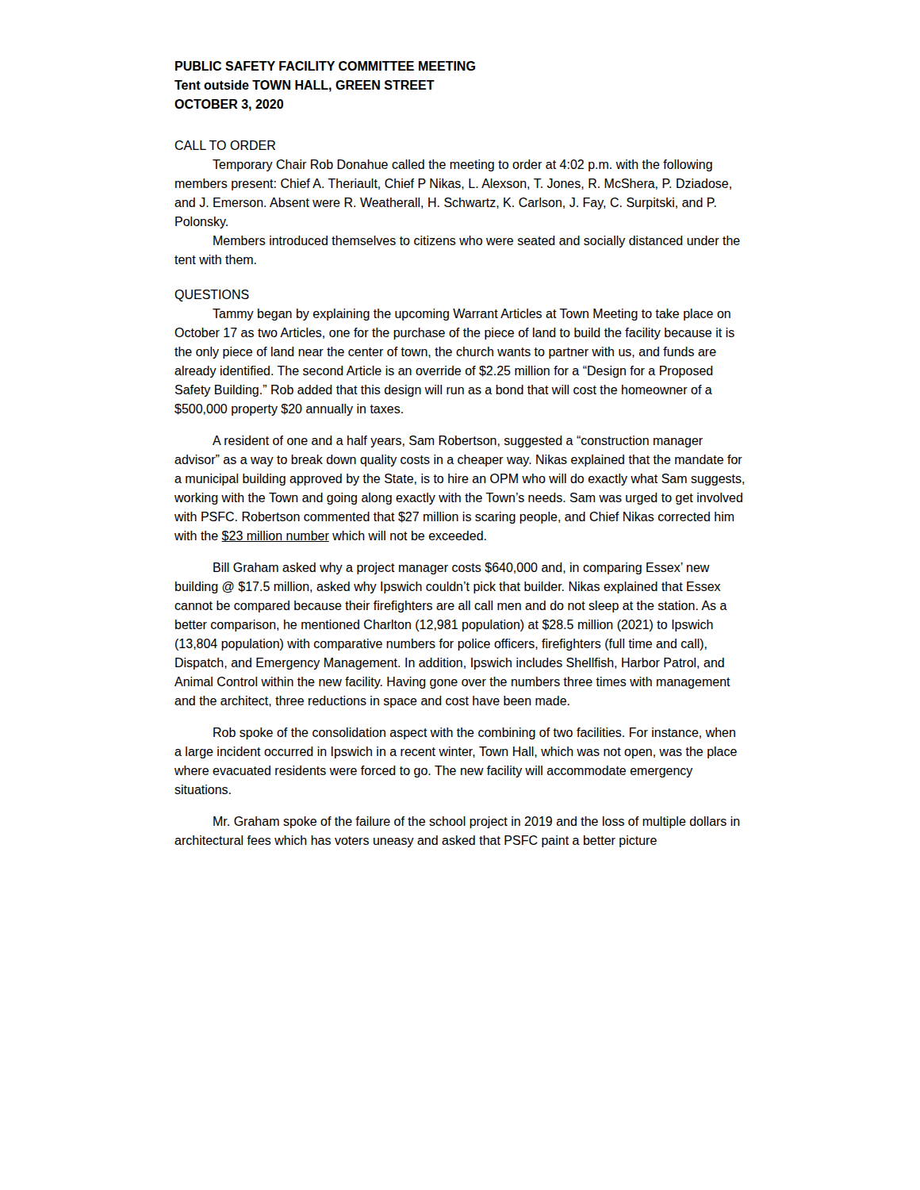PUBLIC SAFETY FACILITY COMMITTEE MEETING
Tent outside TOWN HALL, GREEN STREET
OCTOBER 3, 2020
Call to Order
Temporary Chair Rob Donahue called the meeting to order at 4:02 p.m. with the following members present: Chief A. Theriault, Chief P Nikas, L. Alexson, T. Jones, R. McShera, P. Dziadose, and J. Emerson. Absent were R. Weatherall, H. Schwartz, K. Carlson, J. Fay, C. Surpitski, and P. Polonsky.
Members introduced themselves to citizens who were seated and socially distanced under the tent with them.
Questions
Tammy began by explaining the upcoming Warrant Articles at Town Meeting to take place on October 17 as two Articles, one for the purchase of the piece of land to build the facility because it is the only piece of land near the center of town, the church wants to partner with us, and funds are already identified. The second Article is an override of $2.25 million for a “Design for a Proposed Safety Building.” Rob added that this design will run as a bond that will cost the homeowner of a $500,000 property $20 annually in taxes.
A resident of one and a half years, Sam Robertson, suggested a “construction manager advisor” as a way to break down quality costs in a cheaper way. Nikas explained that the mandate for a municipal building approved by the State, is to hire an OPM who will do exactly what Sam suggests, working with the Town and going along exactly with the Town’s needs. Sam was urged to get involved with PSFC. Robertson commented that $27 million is scaring people, and Chief Nikas corrected him with the $23 million number which will not be exceeded.
Bill Graham asked why a project manager costs $640,000 and, in comparing Essex’ new building @ $17.5 million, asked why Ipswich couldn’t pick that builder. Nikas explained that Essex cannot be compared because their firefighters are all call men and do not sleep at the station. As a better comparison, he mentioned Charlton (12,981 population) at $28.5 million (2021) to Ipswich (13,804 population) with comparative numbers for police officers, firefighters (full time and call), Dispatch, and Emergency Management. In addition, Ipswich includes Shellfish, Harbor Patrol, and Animal Control within the new facility. Having gone over the numbers three times with management and the architect, three reductions in space and cost have been made.
Rob spoke of the consolidation aspect with the combining of two facilities. For instance, when a large incident occurred in Ipswich in a recent winter, Town Hall, which was not open, was the place where evacuated residents were forced to go. The new facility will accommodate emergency situations.
Mr. Graham spoke of the failure of the school project in 2019 and the loss of multiple dollars in architectural fees which has voters uneasy and asked that PSFC paint a better picture